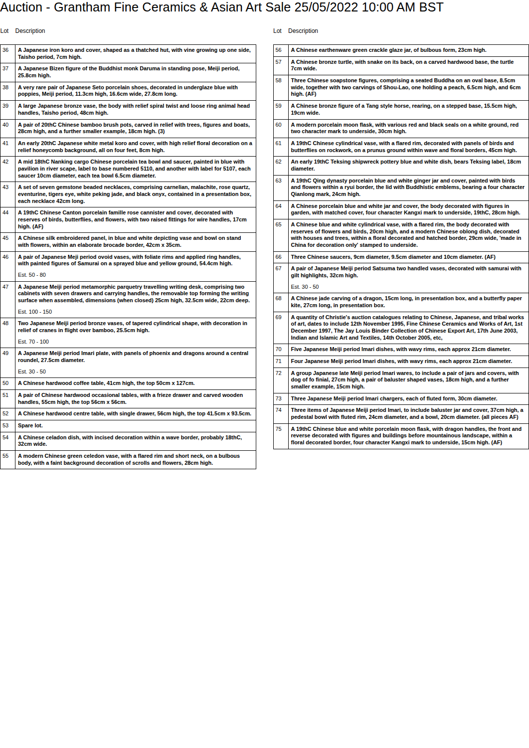Auction - Grantham Fine Ceramics & Asian Art Sale 25/05/2022 10:00 AM BST
| Lot | Description |
| --- | --- |
| 36 | A Japanese iron koro and cover, shaped as a thatched hut, with vine growing up one side, Taisho period, 7cm high. |
| 37 | A Japanese Bizen figure of the Buddhist monk Daruma in standing pose, Meiji period, 25.8cm high. |
| 38 | A very rare pair of Japanese Seto porcelain shoes, decorated in underglaze blue with poppies, Meiji period, 11.3cm high, 16.6cm wide, 27.8cm long. |
| 39 | A large Japanese bronze vase, the body with relief spiral twist and loose ring animal head handles, Taisho period, 48cm high. |
| 40 | A pair of 20thC Chinese bamboo brush pots, carved in relief with trees, figures and boats, 28cm high, and a further smaller example, 18cm high. (3) |
| 41 | An early 20thC Japanese white metal koro and cover, with high relief floral decoration on a relief honeycomb background, all on four feet, 8cm high. |
| 42 | A mid 18thC Nanking cargo Chinese porcelain tea bowl and saucer, painted in blue with pavilion in river scape, label to base numbered 5110, and another with label for 5107, each saucer 10cm diameter, each tea bowl 6.5cm diameter. |
| 43 | A set of seven gemstone beaded necklaces, comprising carnelian, malachite, rose quartz, eventurine, tigers eye, white peking jade, and black onyx, contained in a presentation box, each necklace 42cm long. |
| 44 | A 19thC Chinese Canton porcelain famille rose cannister and cover, decorated with reserves of birds, butterflies, and flowers, with two raised fittings for wire handles, 17cm high. (AF) |
| 45 | A Chinese silk embroidered panel, in blue and white depicting vase and bowl on stand with flowers, within an elaborate brocade border, 42cm x 35cm. |
| 46 | A pair of Japanese Meji period ovoid vases, with foliate rims and applied ring handles, with painted figures of Samurai on a sprayed blue and yellow ground, 54.4cm high. Est. 50 - 80 |
| 47 | A Japanese Meiji period metamorphic parquetry travelling writing desk, comprising two cabinets with seven drawers and carrying handles, the removable top forming the writing surface when assembled, dimensions (when closed) 25cm high, 32.5cm wide, 22cm deep. Est. 100 - 150 |
| 48 | Two Japanese Meiji period bronze vases, of tapered cylindrical shape, with decoration in relief of cranes in flight over bamboo, 25.5cm high. Est. 70 - 100 |
| 49 | A Japanese Meiji period Imari plate, with panels of phoenix and dragons around a central roundel, 27.5cm diameter. Est. 30 - 50 |
| 50 | A Chinese hardwood coffee table, 41cm high, the top 50cm x 127cm. |
| 51 | A pair of Chinese hardwood occasional tables, with a frieze drawer and carved wooden handles, 55cm high, the top 56cm x 56cm. |
| 52 | A Chinese hardwood centre table, with single drawer, 56cm high, the top 41.5cm x 93.5cm. |
| 53 | Spare lot. |
| 54 | A Chinese celadon dish, with incised decoration within a wave border, probably 18thC, 32cm wide. |
| 55 | A modern Chinese green celedon vase, with a flared rim and short neck, on a bulbous body, with a faint background decoration of scrolls and flowers, 28cm high. |
| Lot | Description |
| --- | --- |
| 56 | A Chinese earthenware green crackle glaze jar, of bulbous form, 23cm high. |
| 57 | A Chinese bronze turtle, with snake on its back, on a carved hardwood base, the turtle 7cm wide. |
| 58 | Three Chinese soapstone figures, comprising a seated Buddha on an oval base, 8.5cm wide, together with two carvings of Shou-Lao, one holding a peach, 6.5cm high, and 6cm high. (AF) |
| 59 | A Chinese bronze figure of a Tang style horse, rearing, on a stepped base, 15.5cm high, 19cm wide. |
| 60 | A modern porcelain moon flask, with various red and black seals on a white ground, red two character mark to underside, 30cm high. |
| 61 | A 19thC Chinese cylindrical vase, with a flared rim, decorated with panels of birds and butterflies on rockwork, on a prunus ground within wave and floral borders, 45cm high. |
| 62 | An early 19thC Teksing shipwreck pottery blue and white dish, bears Teksing label, 18cm diameter. |
| 63 | A 19thC Qing dynasty porcelain blue and white ginger jar and cover, painted with birds and flowers within a ryui border, the lid with Buddhistic emblems, bearing a four character Qianlong mark, 24cm high. |
| 64 | A Chinese porcelain blue and white jar and cover, the body decorated with figures in garden, with matched cover, four character Kangxi mark to underside, 19thC, 28cm high. |
| 65 | A Chinese blue and white cylindrical vase, with a flared rim, the body decorated with reserves of flowers and birds, 20cm high, and a modern Chinese oblong dish, decorated with houses and trees, within a floral decorated and hatched border, 29cm wide, 'made in China for decoration only' stamped to underside. |
| 66 | Three Chinese saucers, 9cm diameter, 9.5cm diameter and 10cm diameter. (AF) |
| 67 | A pair of Japanese Meiji period Satsuma two handled vases, decorated with samurai with gilt highlights, 32cm high. Est. 30 - 50 |
| 68 | A Chinese jade carving of a dragon, 15cm long, in presentation box, and a butterfly paper kite, 27cm long, in presentation box. |
| 69 | A quantity of Christie's auction catalogues relating to Chinese, Japanese, and tribal works of art, dates to include 12th November 1995, Fine Chinese Ceramics and Works of Art, 1st December 1997, The Jay Louis Binder Collection of Chinese Export Art, 17th June 2003, Indian and Islamic Art and Textiles, 14th October 2005, etc, |
| 70 | Five Japanese Meiji period Imari dishes, with wavy rims, each approx 21cm diameter. |
| 71 | Four Japanese Meiji period Imari dishes, with wavy rims, each approx 21cm diameter. |
| 72 | A group Japanese late Meiji period Imari wares, to include a pair of jars and covers, with dog of fo finial, 27cm high, a pair of baluster shaped vases, 18cm high, and a further smaller example, 15cm high. |
| 73 | Three Japanese Meiji period Imari chargers, each of fluted form, 30cm diameter. |
| 74 | Three items of Japanese Meiji period Imari, to include baluster jar and cover, 37cm high, a pedestal bowl with fluted rim, 24cm diameter, and a bowl, 20cm diameter. (all pieces AF) |
| 75 | A 19thC Chinese blue and white porcelain moon flask, with dragon handles, the front and reverse decorated with figures and buildings before mountainous landscape, within a floral decorated border, four character Kangxi mark to underside, 15cm high. (AF) |